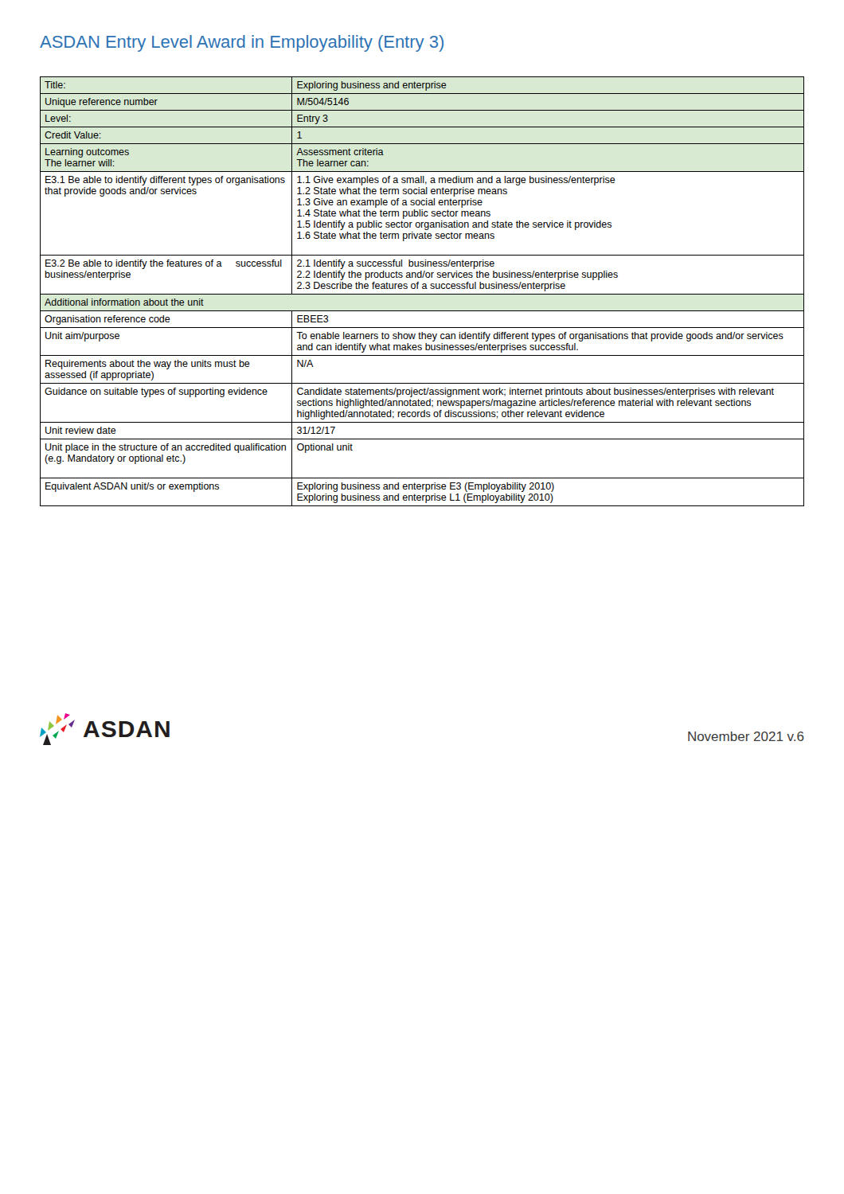ASDAN Entry Level Award in Employability (Entry 3)
| Title: | Exploring business and enterprise |
| Unique reference number | M/504/5146 |
| Level: | Entry 3 |
| Credit Value: | 1 |
| Learning outcomes The learner will: | Assessment criteria The learner can: |
| E3.1 Be able to identify different types of organisations that provide goods and/or services | 1.1 Give examples of a small, a medium and a large business/enterprise 1.2 State what the term social enterprise means 1.3 Give an example of a social enterprise 1.4 State what the term public sector means 1.5 Identify a public sector organisation and state the service it provides 1.6 State what the term private sector means |
| E3.2 Be able to identify the features of a successful business/enterprise | 2.1 Identify a successful business/enterprise 2.2 Identify the products and/or services the business/enterprise supplies 2.3 Describe the features of a successful business/enterprise |
| Additional information about the unit |
| Organisation reference code | EBEE3 |
| Unit aim/purpose | To enable learners to show they can identify different types of organisations that provide goods and/or services and can identify what makes businesses/enterprises successful. |
| Requirements about the way the units must be assessed (if appropriate) | N/A |
| Guidance on suitable types of supporting evidence | Candidate statements/project/assignment work; internet printouts about businesses/enterprises with relevant sections highlighted/annotated; newspapers/magazine articles/reference material with relevant sections highlighted/annotated; records of discussions; other relevant evidence |
| Unit review date | 31/12/17 |
| Unit place in the structure of an accredited qualification (e.g. Mandatory or optional etc.) | Optional unit |
| Equivalent ASDAN unit/s or exemptions | Exploring business and enterprise E3 (Employability 2010) Exploring business and enterprise L1 (Employability 2010) |
ASDAN
November 2021 v.6